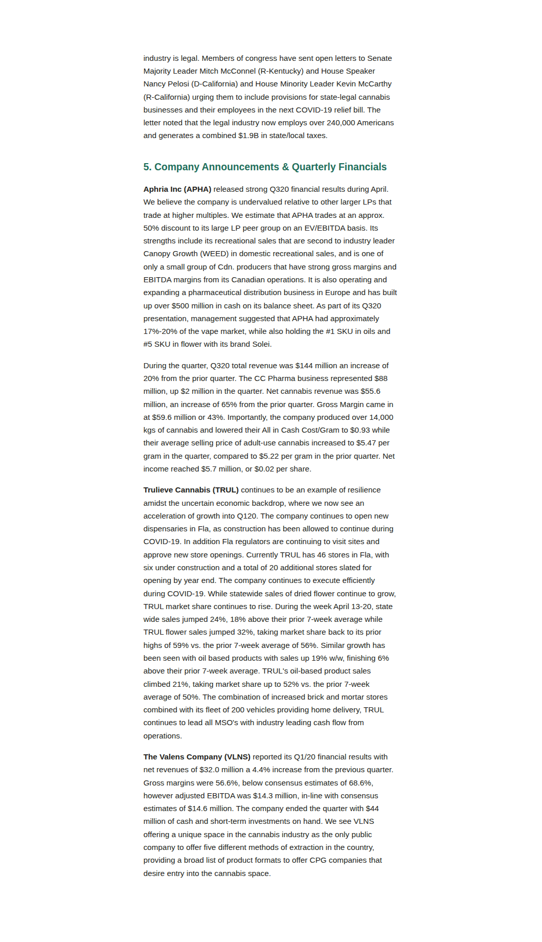industry is legal. Members of congress have sent open letters to Senate Majority Leader Mitch McConnel (R-Kentucky) and House Speaker Nancy Pelosi (D-California) and House Minority Leader Kevin McCarthy (R-California) urging them to include provisions for state-legal cannabis businesses and their employees in the next COVID-19 relief bill. The letter noted that the legal industry now employs over 240,000 Americans and generates a combined $1.9B in state/local taxes.
5. Company Announcements & Quarterly Financials
Aphria Inc (APHA) released strong Q320 financial results during April. We believe the company is undervalued relative to other larger LPs that trade at higher multiples. We estimate that APHA trades at an approx. 50% discount to its large LP peer group on an EV/EBITDA basis. Its strengths include its recreational sales that are second to industry leader Canopy Growth (WEED) in domestic recreational sales, and is one of only a small group of Cdn. producers that have strong gross margins and EBITDA margins from its Canadian operations. It is also operating and expanding a pharmaceutical distribution business in Europe and has built up over $500 million in cash on its balance sheet. As part of its Q320 presentation, management suggested that APHA had approximately 17%-20% of the vape market, while also holding the #1 SKU in oils and #5 SKU in flower with its brand Solei.
During the quarter, Q320 total revenue was $144 million an increase of 20% from the prior quarter. The CC Pharma business represented $88 million, up $2 million in the quarter. Net cannabis revenue was $55.6 million, an increase of 65% from the prior quarter. Gross Margin came in at $59.6 million or 43%. Importantly, the company produced over 14,000 kgs of cannabis and lowered their All in Cash Cost/Gram to $0.93 while their average selling price of adult-use cannabis increased to $5.47 per gram in the quarter, compared to $5.22 per gram in the prior quarter. Net income reached $5.7 million, or $0.02 per share.
Trulieve Cannabis (TRUL) continues to be an example of resilience amidst the uncertain economic backdrop, where we now see an acceleration of growth into Q120. The company continues to open new dispensaries in Fla, as construction has been allowed to continue during COVID-19. In addition Fla regulators are continuing to visit sites and approve new store openings. Currently TRUL has 46 stores in Fla, with six under construction and a total of 20 additional stores slated for opening by year end. The company continues to execute efficiently during COVID-19. While statewide sales of dried flower continue to grow, TRUL market share continues to rise. During the week April 13-20, state wide sales jumped 24%, 18% above their prior 7-week average while TRUL flower sales jumped 32%, taking market share back to its prior highs of 59% vs. the prior 7-week average of 56%. Similar growth has been seen with oil based products with sales up 19% w/w, finishing 6% above their prior 7-week average. TRUL's oil-based product sales climbed 21%, taking market share up to 52% vs. the prior 7-week average of 50%. The combination of increased brick and mortar stores combined with its fleet of 200 vehicles providing home delivery, TRUL continues to lead all MSO's with industry leading cash flow from operations.
The Valens Company (VLNS) reported its Q1/20 financial results with net revenues of $32.0 million a 4.4% increase from the previous quarter. Gross margins were 56.6%, below consensus estimates of 68.6%, however adjusted EBITDA was $14.3 million, in-line with consensus estimates of $14.6 million. The company ended the quarter with $44 million of cash and short-term investments on hand. We see VLNS offering a unique space in the cannabis industry as the only public company to offer five different methods of extraction in the country, providing a broad list of product formats to offer CPG companies that desire entry into the cannabis space.